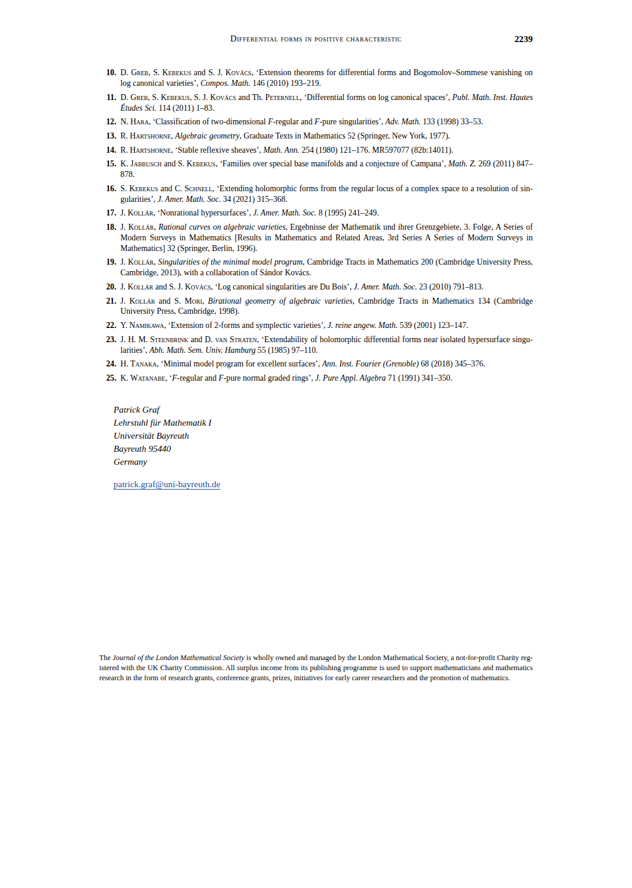Differential forms in positive characteristic 2239
10. D. Greb, S. Kebekus and S. J. Kovács, ‘Extension theorems for differential forms and Bogomolov–Sommese vanishing on log canonical varieties’, Compos. Math. 146 (2010) 193–219.
11. D. Greb, S. Kebekus, S. J. Kovács and Th. Peternell, ‘Differential forms on log canonical spaces’, Publ. Math. Inst. Hautes Études Sci. 114 (2011) 1–83.
12. N. Hara, ‘Classification of two-dimensional F-regular and F-pure singularities’, Adv. Math. 133 (1998) 33–53.
13. R. Hartshorne, Algebraic geometry, Graduate Texts in Mathematics 52 (Springer, New York, 1977).
14. R. Hartshorne, ‘Stable reflexive sheaves’, Math. Ann. 254 (1980) 121–176. MR597077 (82b:14011).
15. K. Jabbusch and S. Kebekus, ‘Families over special base manifolds and a conjecture of Campana’, Math. Z. 269 (2011) 847–878.
16. S. Kebekus and C. Schnell, ‘Extending holomorphic forms from the regular locus of a complex space to a resolution of singularities’, J. Amer. Math. Soc. 34 (2021) 315–368.
17. J. Kollár, ‘Nonrational hypersurfaces’, J. Amer. Math. Soc. 8 (1995) 241–249.
18. J. Kollár, Rational curves on algebraic varieties, Ergebnisse der Mathematik und ihrer Grenzgebiete, 3. Folge, A Series of Modern Surveys in Mathematics [Results in Mathematics and Related Areas, 3rd Series A Series of Modern Surveys in Mathematics] 32 (Springer, Berlin, 1996).
19. J. Kollár, Singularities of the minimal model program, Cambridge Tracts in Mathematics 200 (Cambridge University Press, Cambridge, 2013), with a collaboration of Sándor Kovács.
20. J. Kollár and S. J. Kovács, ‘Log canonical singularities are Du Bois’, J. Amer. Math. Soc. 23 (2010) 791–813.
21. J. Kollár and S. Mori, Birational geometry of algebraic varieties, Cambridge Tracts in Mathematics 134 (Cambridge University Press, Cambridge, 1998).
22. Y. Namikawa, ‘Extension of 2-forms and symplectic varieties’, J. reine angew. Math. 539 (2001) 123–147.
23. J. H. M. Steenbrink and D. van Straten, ‘Extendability of holomorphic differential forms near isolated hypersurface singularities’, Abh. Math. Sem. Univ. Hamburg 55 (1985) 97–110.
24. H. Tanaka, ‘Minimal model program for excellent surfaces’, Ann. Inst. Fourier (Grenoble) 68 (2018) 345–376.
25. K. Watanabe, ‘F-regular and F-pure normal graded rings’, J. Pure Appl. Algebra 71 (1991) 341–350.
Patrick Graf
Lehrstuhl für Mathematik I
Universität Bayreuth
Bayreuth 95440
Germany
patrick.graf@uni-bayreuth.de
The Journal of the London Mathematical Society is wholly owned and managed by the London Mathematical Society, a not-for-profit Charity registered with the UK Charity Commission. All surplus income from its publishing programme is used to support mathematicians and mathematics research in the form of research grants, conference grants, prizes, initiatives for early career researchers and the promotion of mathematics.